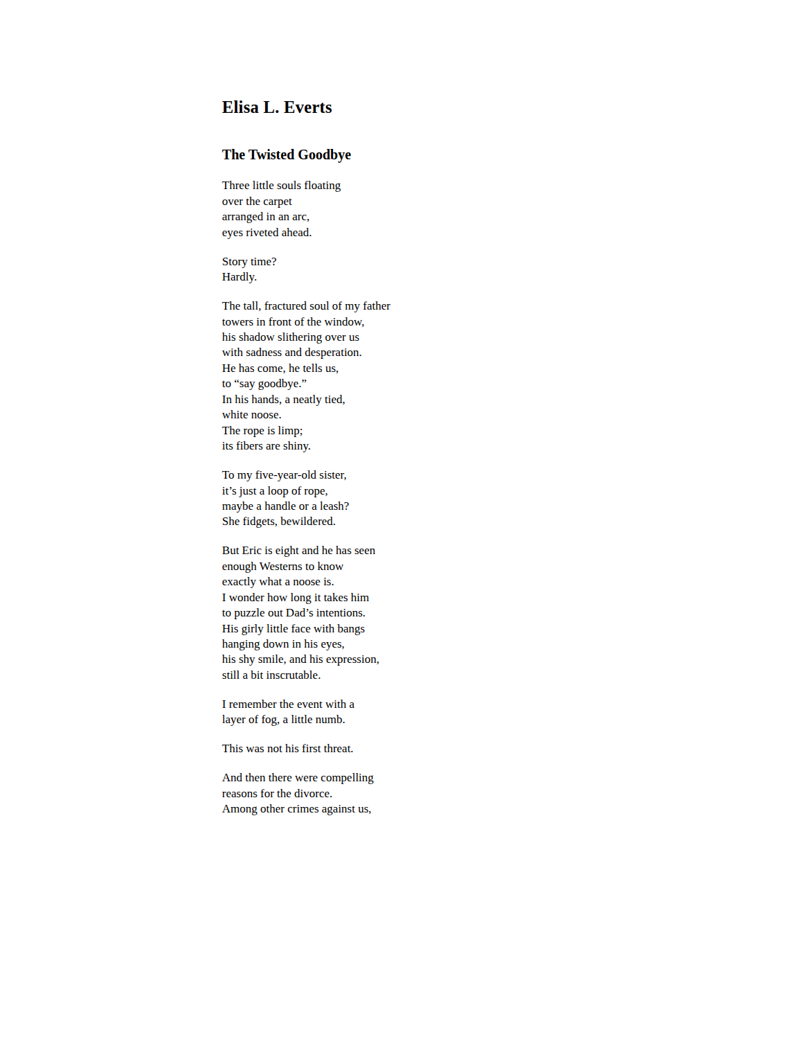Elisa L. Everts
The Twisted Goodbye
Three little souls floating
over the carpet
arranged in an arc,
eyes riveted ahead.
Story time?
Hardly.
The tall, fractured soul of my father
towers in front of the window,
his shadow slithering over us
with sadness and desperation.
He has come, he tells us,
to “say goodbye.”
In his hands, a neatly tied,
white noose.
The rope is limp;
its fibers are shiny.
To my five-year-old sister,
it’s just a loop of rope,
maybe a handle or a leash?
She fidgets, bewildered.
But Eric is eight and he has seen
enough Westerns to know
exactly what a noose is.
I wonder how long it takes him
to puzzle out Dad’s intentions.
His girly little face with bangs
hanging down in his eyes,
his shy smile, and his expression,
still a bit inscrutable.
I remember the event with a
layer of fog, a little numb.
This was not his first threat.
And then there were compelling
reasons for the divorce.
Among other crimes against us,